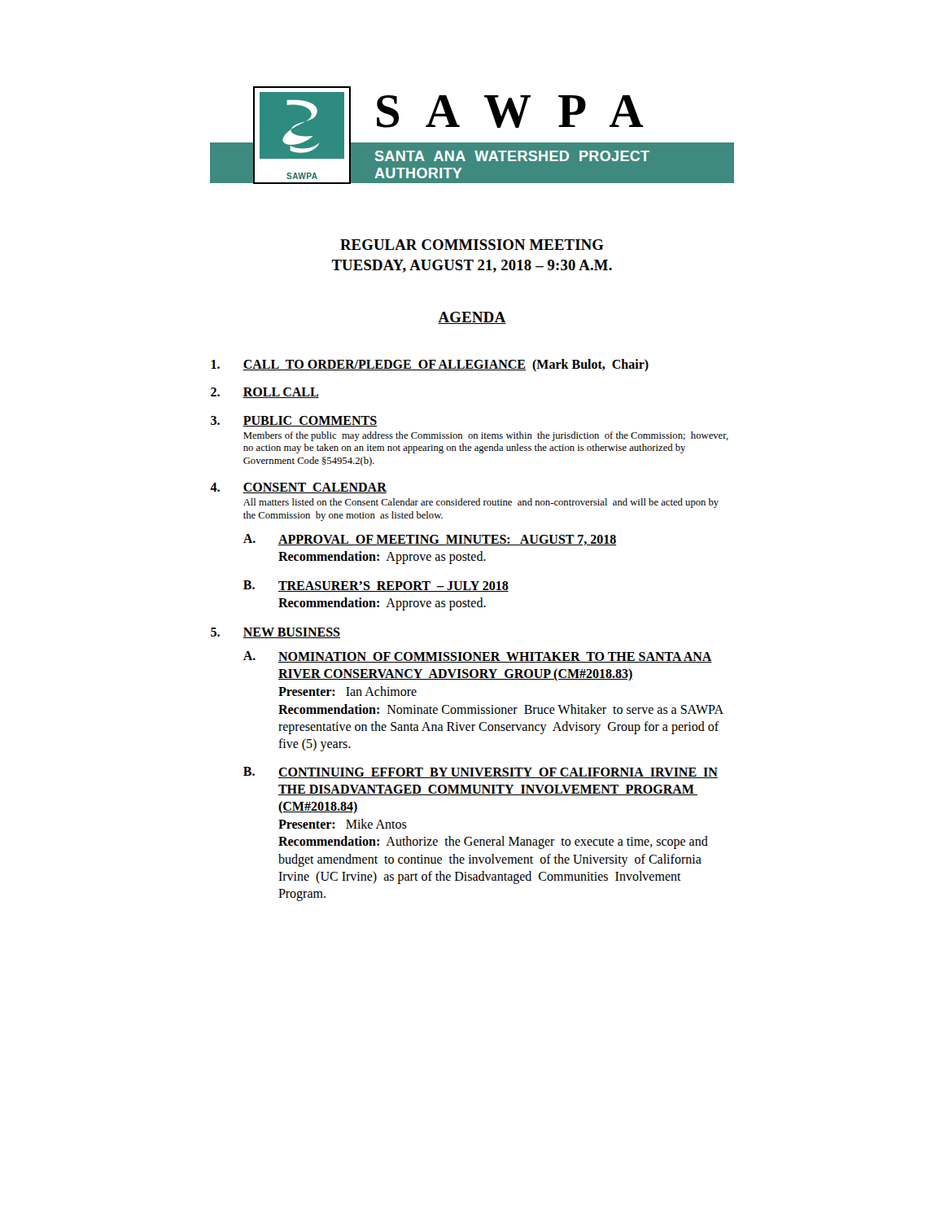SAWPA
S A W P A
SANTA ANA WATERSHED PROJECT AUTHORITY
11615 Sterling Avenue, Riverside, California 92503 ● (951) 354-4220
REGULAR COMMISSION MEETING
TUESDAY, AUGUST 21, 2018 – 9:30 A.M.
AGENDA
1. CALL TO ORDER/PLEDGE OF ALLEGIANCE (Mark Bulot, Chair)
2. ROLL CALL
3. PUBLIC COMMENTS
Members of the public may address the Commission on items within the jurisdiction of the Commission; however, no action may be taken on an item not appearing on the agenda unless the action is otherwise authorized by Government Code §54954.2(b).
4. CONSENT CALENDAR
All matters listed on the Consent Calendar are considered routine and non-controversial and will be acted upon by the Commission by one motion as listed below.
A.
APPROVAL OF MEETING MINUTES: AUGUST 7, 2018
Recommendation: Approve as posted.
B.
TREASURER’S REPORT – JULY 2018
Recommendation: Approve as posted.
5. NEW BUSINESS
A.
NOMINATION OF COMMISSIONER WHITAKER TO THE SANTA ANA RIVER CONSERVANCY ADVISORY GROUP (CM#2018.83)
Presenter: Ian Achimore
Recommendation: Nominate Commissioner Bruce Whitaker to serve as a SAWPA representative on the Santa Ana River Conservancy Advisory Group for a period of five (5) years.
B.
CONTINUING EFFORT BY UNIVERSITY OF CALIFORNIA IRVINE IN THE DISADVANTAGED COMMUNITY INVOLVEMENT PROGRAM (CM#2018.84)
Presenter: Mike Antos
Recommendation: Authorize the General Manager to execute a time, scope and budget amendment to continue the involvement of the University of California Irvine (UC Irvine) as part of the Disadvantaged Communities Involvement Program.